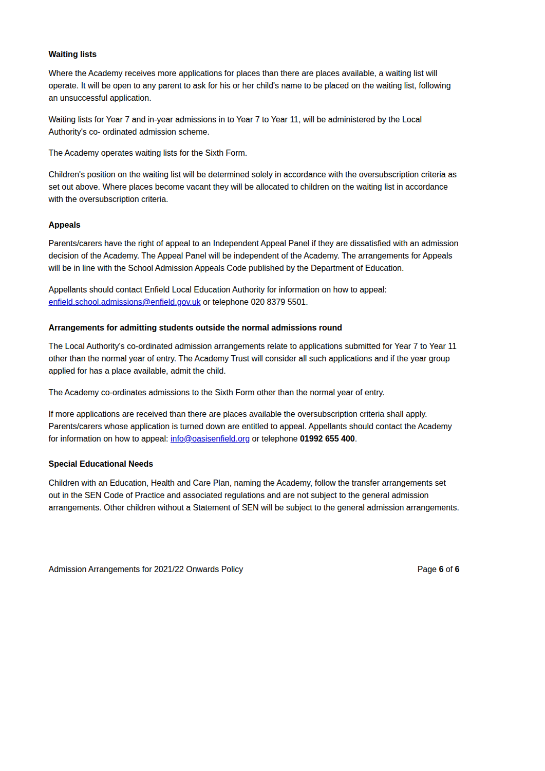Waiting lists
Where the Academy receives more applications for places than there are places available, a waiting list will operate. It will be open to any parent to ask for his or her child's name to be placed on the waiting list, following an unsuccessful application.
Waiting lists for Year 7 and in-year admissions in to Year 7 to Year 11, will be administered by the Local Authority's co- ordinated admission scheme.
The Academy operates waiting lists for the Sixth Form.
Children's position on the waiting list will be determined solely in accordance with the oversubscription criteria as set out above. Where places become vacant they will be allocated to children on the waiting list in accordance with the oversubscription criteria.
Appeals
Parents/carers have the right of appeal to an Independent Appeal Panel if they are dissatisfied with an admission decision of the Academy. The Appeal Panel will be independent of the Academy. The arrangements for Appeals will be in line with the School Admission Appeals Code published by the Department of Education.
Appellants should contact Enfield Local Education Authority for information on how to appeal: enfield.school.admissions@enfield.gov.uk or telephone 020 8379 5501.
Arrangements for admitting students outside the normal admissions round
The Local Authority's co-ordinated admission arrangements relate to applications submitted for Year 7 to Year 11 other than the normal year of entry. The Academy Trust will consider all such applications and if the year group applied for has a place available, admit the child.
The Academy co-ordinates admissions to the Sixth Form other than the normal year of entry.
If more applications are received than there are places available the oversubscription criteria shall apply. Parents/carers whose application is turned down are entitled to appeal. Appellants should contact the Academy for information on how to appeal: info@oasisenfield.org or telephone 01992 655 400.
Special Educational Needs
Children with an Education, Health and Care Plan, naming the Academy, follow the transfer arrangements set out in the SEN Code of Practice and associated regulations and are not subject to the general admission arrangements. Other children without a Statement of SEN will be subject to the general admission arrangements.
Admission Arrangements for 2021/22 Onwards Policy Page 6 of 6